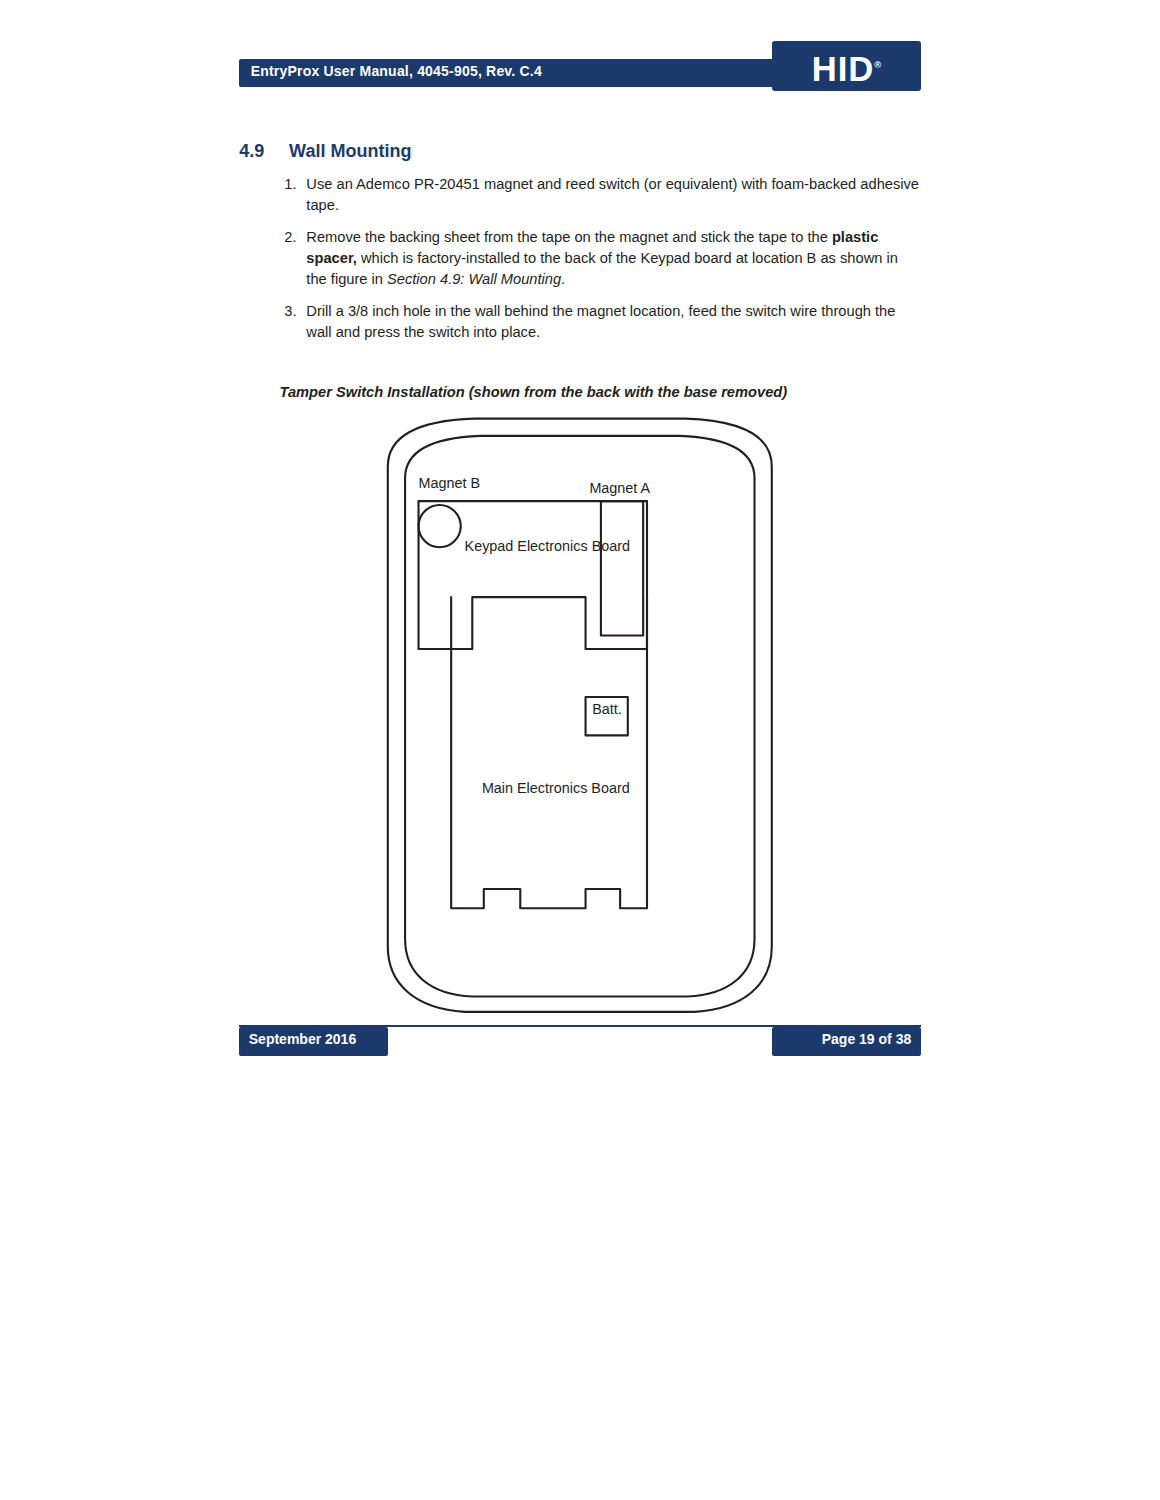EntryProx User Manual, 4045-905, Rev. C.4
HID®
4.9 Wall Mounting
Use an Ademco PR-20451 magnet and reed switch (or equivalent) with foam-backed adhesive tape.
Remove the backing sheet from the tape on the magnet and stick the tape to the plastic spacer, which is factory-installed to the back of the Keypad board at location B as shown in the figure in Section 4.9: Wall Mounting.
Drill a 3/8 inch hole in the wall behind the magnet location, feed the switch wire through the wall and press the switch into place.
Tamper Switch Installation (shown from the back with the base removed)
Magnet B Magnet A Keypad Electronics Board Batt. Main Electronics Board
September 2016
Page 19 of 38